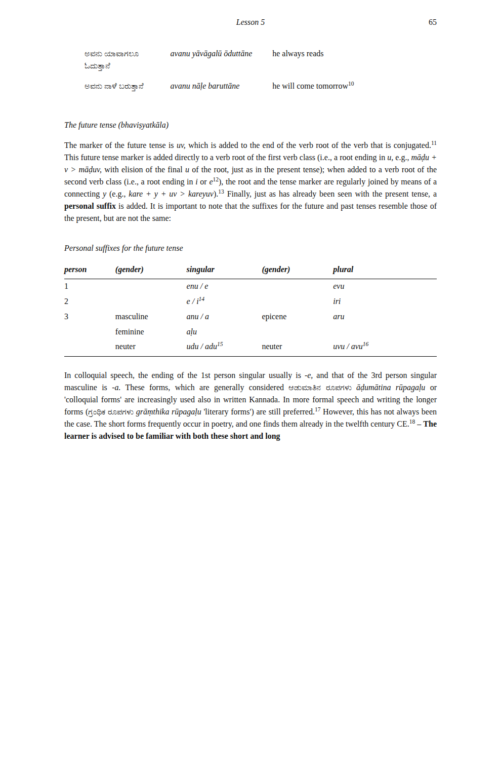Lesson 5
65
| ಅವನು ಯಾವಾಗಲೂ ಓದುತ್ತಾನೆ | avanu yāvāgalū ōduttāne | he always reads |
| ಅವನು ನಾಳೆ ಬರುತ್ತಾನೆ | avanu nāḷe baruttāne | he will come tomorrow 10 |
The future tense (bhaviṣyatkāla)
The marker of the future tense is uv, which is added to the end of the verb root of the verb that is conjugated.11 This future tense marker is added directly to a verb root of the first verb class (i.e., a root ending in u, e.g., māḍu + v > māḍuv, with elision of the final u of the root, just as in the present tense); when added to a verb root of the second verb class (i.e., a root ending in i or e12), the root and the tense marker are regularly joined by means of a connecting y (e.g., kare + y + uv > kareyuv).13 Finally, just as has already been seen with the present tense, a personal suffix is added. It is important to note that the suffixes for the future and past tenses resemble those of the present, but are not the same:
Personal suffixes for the future tense
| person | (gender) | singular | (gender) | plural |
| --- | --- | --- | --- | --- |
| 1 | | enu / e | | evu |
| 2 | | e / i 14 | | iri |
| 3 | masculine | anu / a | epicene | aru |
| | feminine | aḷu | | |
| | neuter | udu / adu 15 | neuter | uvu / avu 16 |
In colloquial speech, the ending of the 1st person singular usually is -e, and that of the 3rd person singular masculine is -a. These forms, which are generally considered ಆಡುಮಾತಿನ ರೂಪಗಳು āḍumātina rūpagaḷu or 'colloquial forms' are increasingly used also in written Kannada. In more formal speech and writing the longer forms (ಗ್ರಂಥಿಕ ರೂಪಗಳು grāṃthika rūpagaḷu 'literary forms') are still preferred.17 However, this has not always been the case. The short forms frequently occur in poetry, and one finds them already in the twelfth century CE.18 – The learner is advised to be familiar with both these short and long